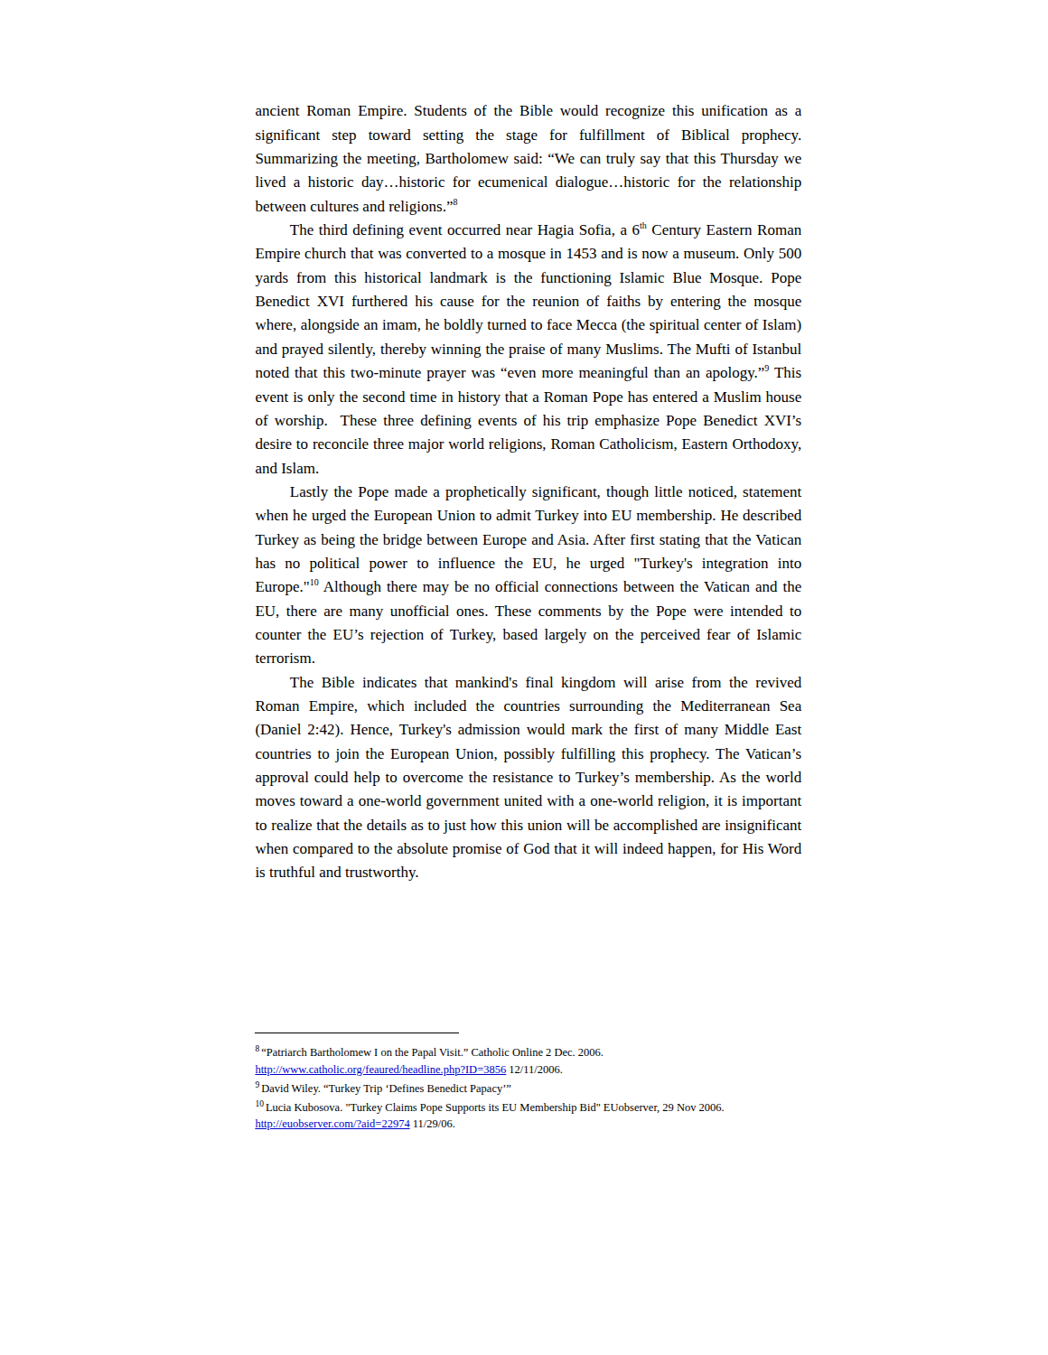ancient Roman Empire. Students of the Bible would recognize this unification as a significant step toward setting the stage for fulfillment of Biblical prophecy. Summarizing the meeting, Bartholomew said: “We can truly say that this Thursday we lived a historic day…historic for ecumenical dialogue…historic for the relationship between cultures and religions.”8
The third defining event occurred near Hagia Sofia, a 6th Century Eastern Roman Empire church that was converted to a mosque in 1453 and is now a museum. Only 500 yards from this historical landmark is the functioning Islamic Blue Mosque. Pope Benedict XVI furthered his cause for the reunion of faiths by entering the mosque where, alongside an imam, he boldly turned to face Mecca (the spiritual center of Islam) and prayed silently, thereby winning the praise of many Muslims. The Mufti of Istanbul noted that this two-minute prayer was “even more meaningful than an apology.”9 This event is only the second time in history that a Roman Pope has entered a Muslim house of worship. These three defining events of his trip emphasize Pope Benedict XVI’s desire to reconcile three major world religions, Roman Catholicism, Eastern Orthodoxy, and Islam.
Lastly the Pope made a prophetically significant, though little noticed, statement when he urged the European Union to admit Turkey into EU membership. He described Turkey as being the bridge between Europe and Asia. After first stating that the Vatican has no political power to influence the EU, he urged "Turkey's integration into Europe."10 Although there may be no official connections between the Vatican and the EU, there are many unofficial ones. These comments by the Pope were intended to counter the EU’s rejection of Turkey, based largely on the perceived fear of Islamic terrorism.
The Bible indicates that mankind's final kingdom will arise from the revived Roman Empire, which included the countries surrounding the Mediterranean Sea (Daniel 2:42). Hence, Turkey's admission would mark the first of many Middle East countries to join the European Union, possibly fulfilling this prophecy. The Vatican’s approval could help to overcome the resistance to Turkey’s membership. As the world moves toward a one-world government united with a one-world religion, it is important to realize that the details as to just how this union will be accomplished are insignificant when compared to the absolute promise of God that it will indeed happen, for His Word is truthful and trustworthy.
8“Patriarch Bartholomew I on the Papal Visit.” Catholic Online 2 Dec. 2006. http://www.catholic.org/feaured/headline.php?ID=3856 12/11/2006.
9 David Wiley. “Turkey Trip ‘Defines Benedict Papacy’”
10 Lucia Kubosova. "Turkey Claims Pope Supports its EU Membership Bid" EUobserver, 29 Nov 2006. http://euobserver.com/?aid=22974 11/29/06.